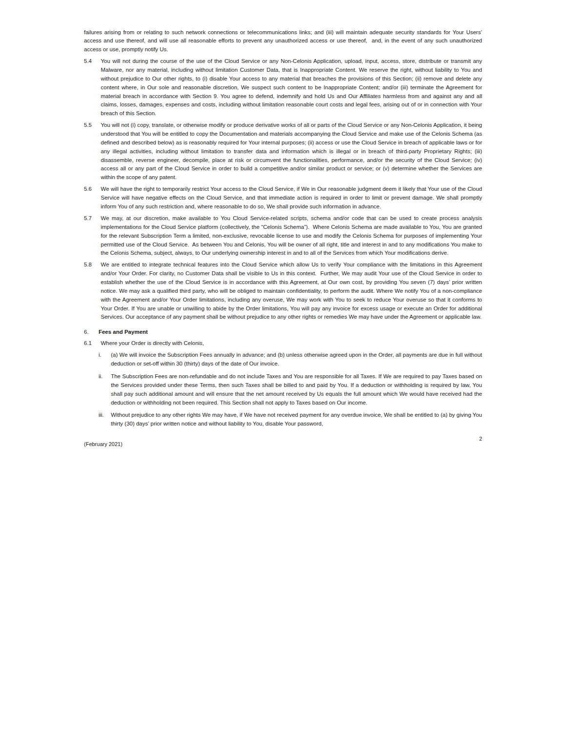failures arising from or relating to such network connections or telecommunications links; and (iii) will maintain adequate security standards for Your Users’ access and use thereof, and will use all reasonable efforts to prevent any unauthorized access or use thereof, and, in the event of any such unauthorized access or use, promptly notify Us.
5.4
You will not during the course of the use of the Cloud Service or any Non-Celonis Application, upload, input, access, store, distribute or transmit any Malware, nor any material, including without limitation Customer Data, that is Inappropriate Content. We reserve the right, without liability to You and without prejudice to Our other rights, to (i) disable Your access to any material that breaches the provisions of this Section; (ii) remove and delete any content where, in Our sole and reasonable discretion, We suspect such content to be Inappropriate Content; and/or (iii) terminate the Agreement for material breach in accordance with Section 9. You agree to defend, indemnify and hold Us and Our Affiliates harmless from and against any and all claims, losses, damages, expenses and costs, including without limitation reasonable court costs and legal fees, arising out of or in connection with Your breach of this Section.
5.5
You will not (i) copy, translate, or otherwise modify or produce derivative works of all or parts of the Cloud Service or any Non-Celonis Application, it being understood that You will be entitled to copy the Documentation and materials accompanying the Cloud Service and make use of the Celonis Schema (as defined and described below) as is reasonably required for Your internal purposes; (ii) access or use the Cloud Service in breach of applicable laws or for any illegal activities, including without limitation to transfer data and information which is illegal or in breach of third-party Proprietary Rights; (iii) disassemble, reverse engineer, decompile, place at risk or circumvent the functionalities, performance, and/or the security of the Cloud Service; (iv) access all or any part of the Cloud Service in order to build a competitive and/or similar product or service; or (v) determine whether the Services are within the scope of any patent.
5.6
We will have the right to temporarily restrict Your access to the Cloud Service, if We in Our reasonable judgment deem it likely that Your use of the Cloud Service will have negative effects on the Cloud Service, and that immediate action is required in order to limit or prevent damage. We shall promptly inform You of any such restriction and, where reasonable to do so, We shall provide such information in advance.
5.7
We may, at our discretion, make available to You Cloud Service-related scripts, schema and/or code that can be used to create process analysis implementations for the Cloud Service platform (collectively, the “Celonis Schema”). Where Celonis Schema are made available to You, You are granted for the relevant Subscription Term a limited, non-exclusive, revocable license to use and modify the Celonis Schema for purposes of implementing Your permitted use of the Cloud Service. As between You and Celonis, You will be owner of all right, title and interest in and to any modifications You make to the Celonis Schema, subject, always, to Our underlying ownership interest in and to all of the Services from which Your modifications derive.
5.8
We are entitled to integrate technical features into the Cloud Service which allow Us to verify Your compliance with the limitations in this Agreement and/or Your Order. For clarity, no Customer Data shall be visible to Us in this context. Further, We may audit Your use of the Cloud Service in order to establish whether the use of the Cloud Service is in accordance with this Agreement, at Our own cost, by providing You seven (7) days’ prior written notice. We may ask a qualified third party, who will be obliged to maintain confidentiality, to perform the audit. Where We notify You of a non-compliance with the Agreement and/or Your Order limitations, including any overuse, We may work with You to seek to reduce Your overuse so that it conforms to Your Order. If You are unable or unwilling to abide by the Order limitations, You will pay any invoice for excess usage or execute an Order for additional Services. Our acceptance of any payment shall be without prejudice to any other rights or remedies We may have under the Agreement or applicable law.
6.
Fees and Payment
6.1
Where your Order is directly with Celonis,
(a) We will invoice the Subscription Fees annually in advance; and (b) unless otherwise agreed upon in the Order, all payments are due in full without deduction or set-off within 30 (thirty) days of the date of Our invoice.
The Subscription Fees are non-refundable and do not include Taxes and You are responsible for all Taxes. If We are required to pay Taxes based on the Services provided under these Terms, then such Taxes shall be billed to and paid by You. If a deduction or withholding is required by law, You shall pay such additional amount and will ensure that the net amount received by Us equals the full amount which We would have received had the deduction or withholding not been required. This Section shall not apply to Taxes based on Our income.
Without prejudice to any other rights We may have, if We have not received payment for any overdue invoice, We shall be entitled to (a) by giving You thirty (30) days’ prior written notice and without liability to You, disable Your password,
(February 2021)
2